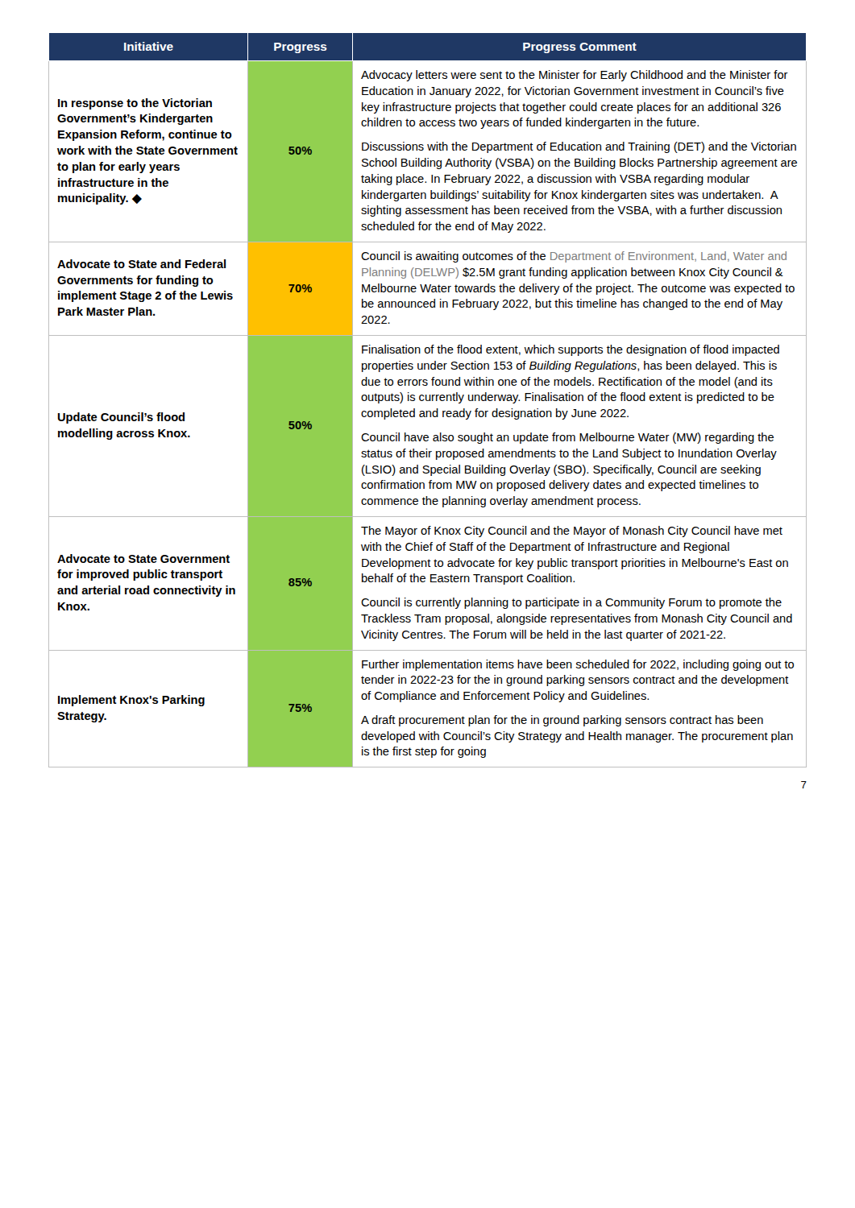| Initiative | Progress | Progress Comment |
| --- | --- | --- |
| In response to the Victorian Government’s Kindergarten Expansion Reform, continue to work with the State Government to plan for early years infrastructure in the municipality. ◆ | 50% | Advocacy letters were sent to the Minister for Early Childhood and the Minister for Education in January 2022, for Victorian Government investment in Council’s five key infrastructure projects that together could create places for an additional 326 children to access two years of funded kindergarten in the future. Discussions with the Department of Education and Training (DET) and the Victorian School Building Authority (VSBA) on the Building Blocks Partnership agreement are taking place. In February 2022, a discussion with VSBA regarding modular kindergarten buildings’ suitability for Knox kindergarten sites was undertaken. A sighting assessment has been received from the VSBA, with a further discussion scheduled for the end of May 2022. |
| Advocate to State and Federal Governments for funding to implement Stage 2 of the Lewis Park Master Plan. | 70% | Council is awaiting outcomes of the Department of Environment, Land, Water and Planning (DELWP) $2.5M grant funding application between Knox City Council & Melbourne Water towards the delivery of the project. The outcome was expected to be announced in February 2022, but this timeline has changed to the end of May 2022. |
| Update Council’s flood modelling across Knox. | 50% | Finalisation of the flood extent, which supports the designation of flood impacted properties under Section 153 of Building Regulations , has been delayed. This is due to errors found within one of the models. Rectification of the model (and its outputs) is currently underway. Finalisation of the flood extent is predicted to be completed and ready for designation by June 2022. Council have also sought an update from Melbourne Water (MW) regarding the status of their proposed amendments to the Land Subject to Inundation Overlay (LSIO) and Special Building Overlay (SBO). Specifically, Council are seeking confirmation from MW on proposed delivery dates and expected timelines to commence the planning overlay amendment process. |
| Advocate to State Government for improved public transport and arterial road connectivity in Knox. | 85% | The Mayor of Knox City Council and the Mayor of Monash City Council have met with the Chief of Staff of the Department of Infrastructure and Regional Development to advocate for key public transport priorities in Melbourne's East on behalf of the Eastern Transport Coalition. Council is currently planning to participate in a Community Forum to promote the Trackless Tram proposal, alongside representatives from Monash City Council and Vicinity Centres. The Forum will be held in the last quarter of 2021-22. |
| Implement Knox's Parking Strategy. | 75% | Further implementation items have been scheduled for 2022, including going out to tender in 2022-23 for the in ground parking sensors contract and the development of Compliance and Enforcement Policy and Guidelines. A draft procurement plan for the in ground parking sensors contract has been developed with Council’s City Strategy and Health manager. The procurement plan is the first step for going |
7